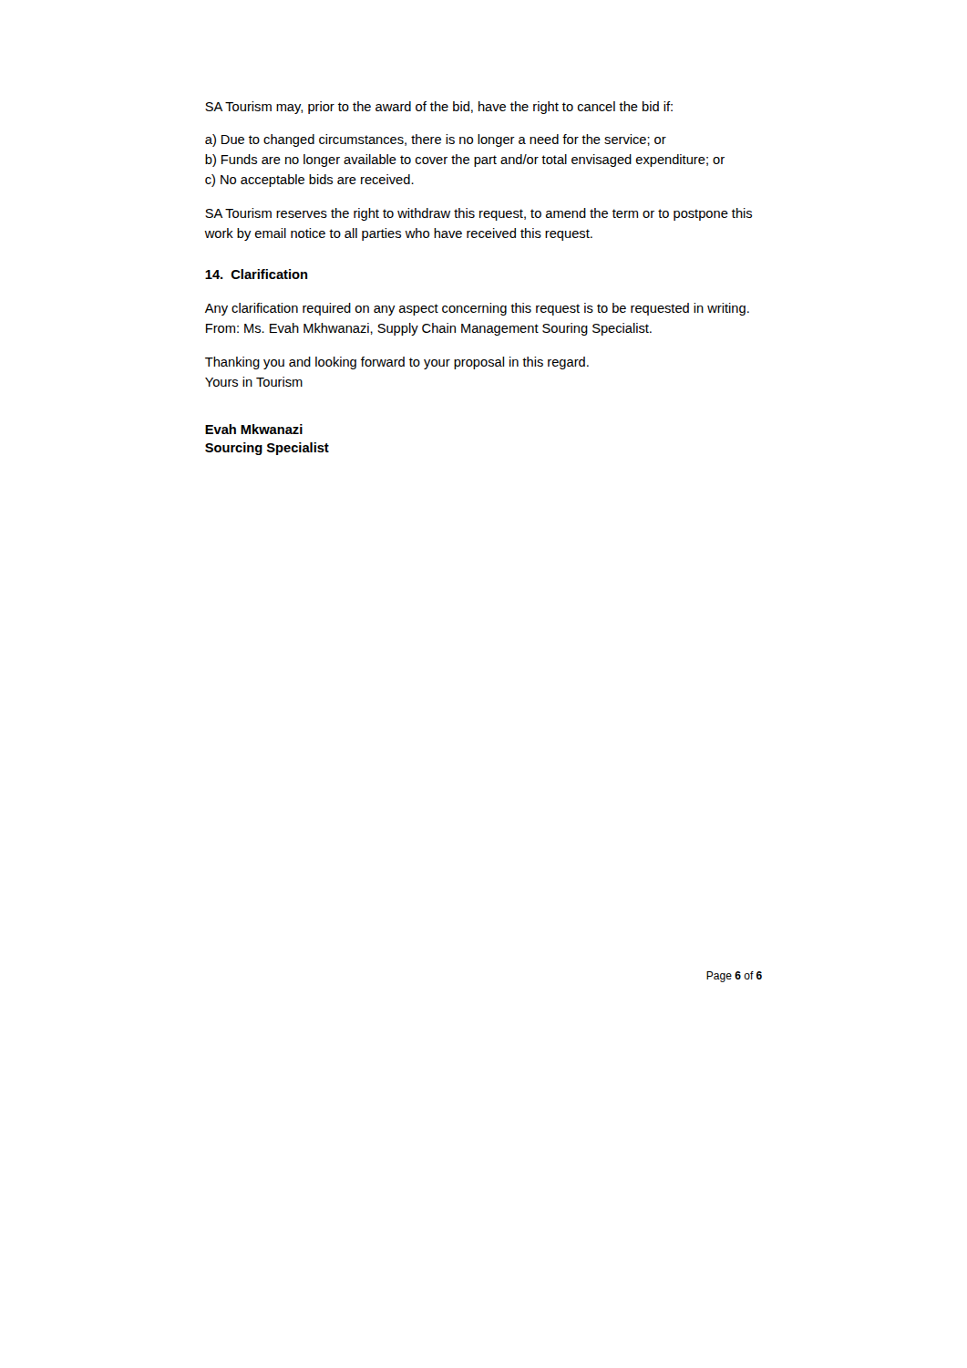SA Tourism may, prior to the award of the bid, have the right to cancel the bid if:
a) Due to changed circumstances, there is no longer a need for the service; or
b) Funds are no longer available to cover the part and/or total envisaged expenditure; or
c) No acceptable bids are received.
SA Tourism reserves the right to withdraw this request, to amend the term or to postpone this work by email notice to all parties who have received this request.
14. Clarification
Any clarification required on any aspect concerning this request is to be requested in writing. From: Ms. Evah Mkhwanazi, Supply Chain Management Souring Specialist.
Thanking you and looking forward to your proposal in this regard.
Yours in Tourism
Evah Mkwanazi
Sourcing Specialist
Page 6 of 6